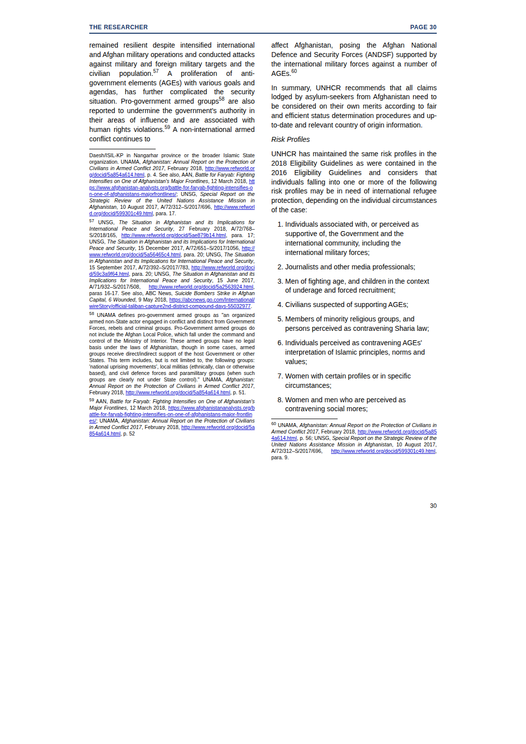THE RESEARCHER
PAGE 30
remained resilient despite intensified international and Afghan military operations and conducted attacks against military and foreign military targets and the civilian population.57 A proliferation of anti-government elements (AGEs) with various goals and agendas, has further complicated the security situation. Pro-government armed groups58 are also reported to undermine the government's authority in their areas of influence and are associated with human rights violations.59 A non-international armed conflict continues to
Daesh/ISIL-KP in Nangarhar province or the broader Islamic State organization. UNAMA, Afghanistan: Annual Report on the Protection of Civilians in Armed Conflict 2017, February 2018, http://www.refworld.org/docid/5a854a614.html, p. 4. See also, AAN, Battle for Faryab: Fighting Intensifies on One of Afghanistan's Major Frontlines, 12 March 2018, https://www.afghanistan-analysts.org/battle-for-faryab-fighting-intensifies-on-one-of-afghanistans-majorfrontlines/; UNSG, Special Report on the Strategic Review of the United Nations Assistance Mission in Afghanistan, 10 August 2017, A/72/312–S/2017/696, http://www.refworld.org/docid/599301c49.html, para. 17.
57 UNSG, The Situation in Afghanistan and its Implications for International Peace and Security, 27 February 2018, A/72/768–S/2018/165, http://www.refworld.org/docid/5ae879b14.html, para. 17; UNSG, The Situation in Afghanistan and its Implications for International Peace and Security, 15 December 2017, A/72/651–S/2017/1056, http://www.refworld.org/docid/5a56465c4.html, para. 20; UNSG, The Situation in Afghanistan and its Implications for International Peace and Security, 15 September 2017, A/72/392–S/2017/783, http://www.refworld.org/docid/59c3a9f64.html, para. 20; UNSG, The Situation in Afghanistan and its Implications for International Peace and Security, 15 June 2017, A/71/932–S/2017/508, http://www.refworld.org/docid/5a2563924.html, paras 16-17. See also, ABC News, Suicide Bombers Strike in Afghan Capital, 6 Wounded, 9 May 2018, https://abcnews.go.com/International/wireStory/official-taliban-capture2nd-district-compound-days-55032977.
58 UNAMA defines pro-government armed groups as "an organized armed non-State actor engaged in conflict and distinct from Government Forces, rebels and criminal groups. Pro-Government armed groups do not include the Afghan Local Police, which fall under the command and control of the Ministry of Interior. These armed groups have no legal basis under the laws of Afghanistan, though in some cases, armed groups receive direct/indirect support of the host Government or other States. This term includes, but is not limited to, the following groups: 'national uprising movements', local militias (ethnically, clan or otherwise based), and civil defence forces and paramilitary groups (when such groups are clearly not under State control)." UNAMA, Afghanistan: Annual Report on the Protection of Civilians in Armed Conflict 2017, February 2018, http://www.refworld.org/docid/5a854a614.html, p. 51.
59 AAN, Battle for Faryab: Fighting Intensifies on One of Afghanistan's Major Frontlines, 12 March 2018, https://www.afghanistananalysts.org/battle-for-faryab-fighting-intensifies-on-one-of-afghanistans-major-frontlines/; UNAMA, Afghanistan: Annual Report on the Protection of Civilians in Armed Conflict 2017, February 2018, http://www.refworld.org/docid/5a854a614.html, p. 52
affect Afghanistan, posing the Afghan National Defence and Security Forces (ANDSF) supported by the international military forces against a number of AGEs.60
In summary, UNHCR recommends that all claims lodged by asylum-seekers from Afghanistan need to be considered on their own merits according to fair and efficient status determination procedures and up-to-date and relevant country of origin information.
Risk Profiles
UNHCR has maintained the same risk profiles in the 2018 Eligibility Guidelines as were contained in the 2016 Eligibility Guidelines and considers that individuals falling into one or more of the following risk profiles may be in need of international refugee protection, depending on the individual circumstances of the case:
Individuals associated with, or perceived as supportive of, the Government and the international community, including the international military forces;
Journalists and other media professionals;
Men of fighting age, and children in the context of underage and forced recruitment;
Civilians suspected of supporting AGEs;
Members of minority religious groups, and persons perceived as contravening Sharia law;
Individuals perceived as contravening AGEs' interpretation of Islamic principles, norms and values;
Women with certain profiles or in specific circumstances;
Women and men who are perceived as contravening social mores;
60 UNAMA, Afghanistan: Annual Report on the Protection of Civilians in Armed Conflict 2017, February 2018, http://www.refworld.org/docid/5a854a614.html, p. 56; UNSG, Special Report on the Strategic Review of the United Nations Assistance Mission in Afghanistan, 10 August 2017, A/72/312–S/2017/696, http://www.refworld.org/docid/599301c49.html, para. 9.
30